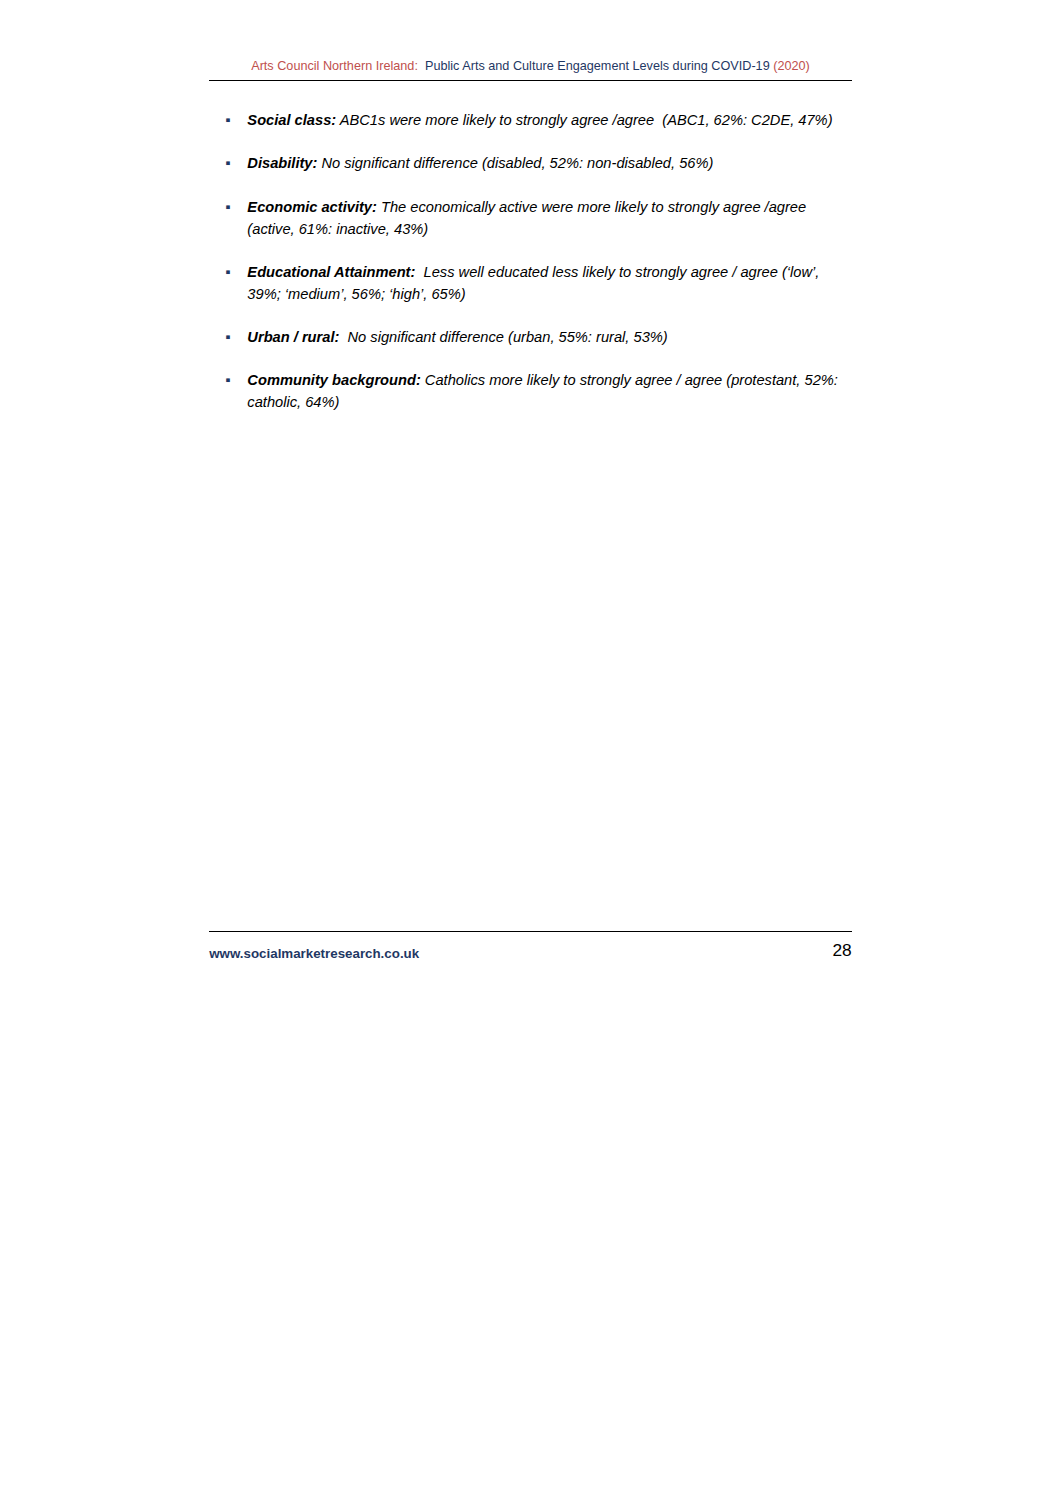Arts Council Northern Ireland: Public Arts and Culture Engagement Levels during COVID-19 (2020)
Social class: ABC1s were more likely to strongly agree /agree (ABC1, 62%: C2DE, 47%)
Disability: No significant difference (disabled, 52%: non-disabled, 56%)
Economic activity: The economically active were more likely to strongly agree /agree (active, 61%: inactive, 43%)
Educational Attainment: Less well educated less likely to strongly agree / agree (‘low’, 39%; ‘medium’, 56%; ‘high’, 65%)
Urban / rural: No significant difference (urban, 55%: rural, 53%)
Community background: Catholics more likely to strongly agree / agree (protestant, 52%: catholic, 64%)
www.socialmarketresearch.co.uk 28